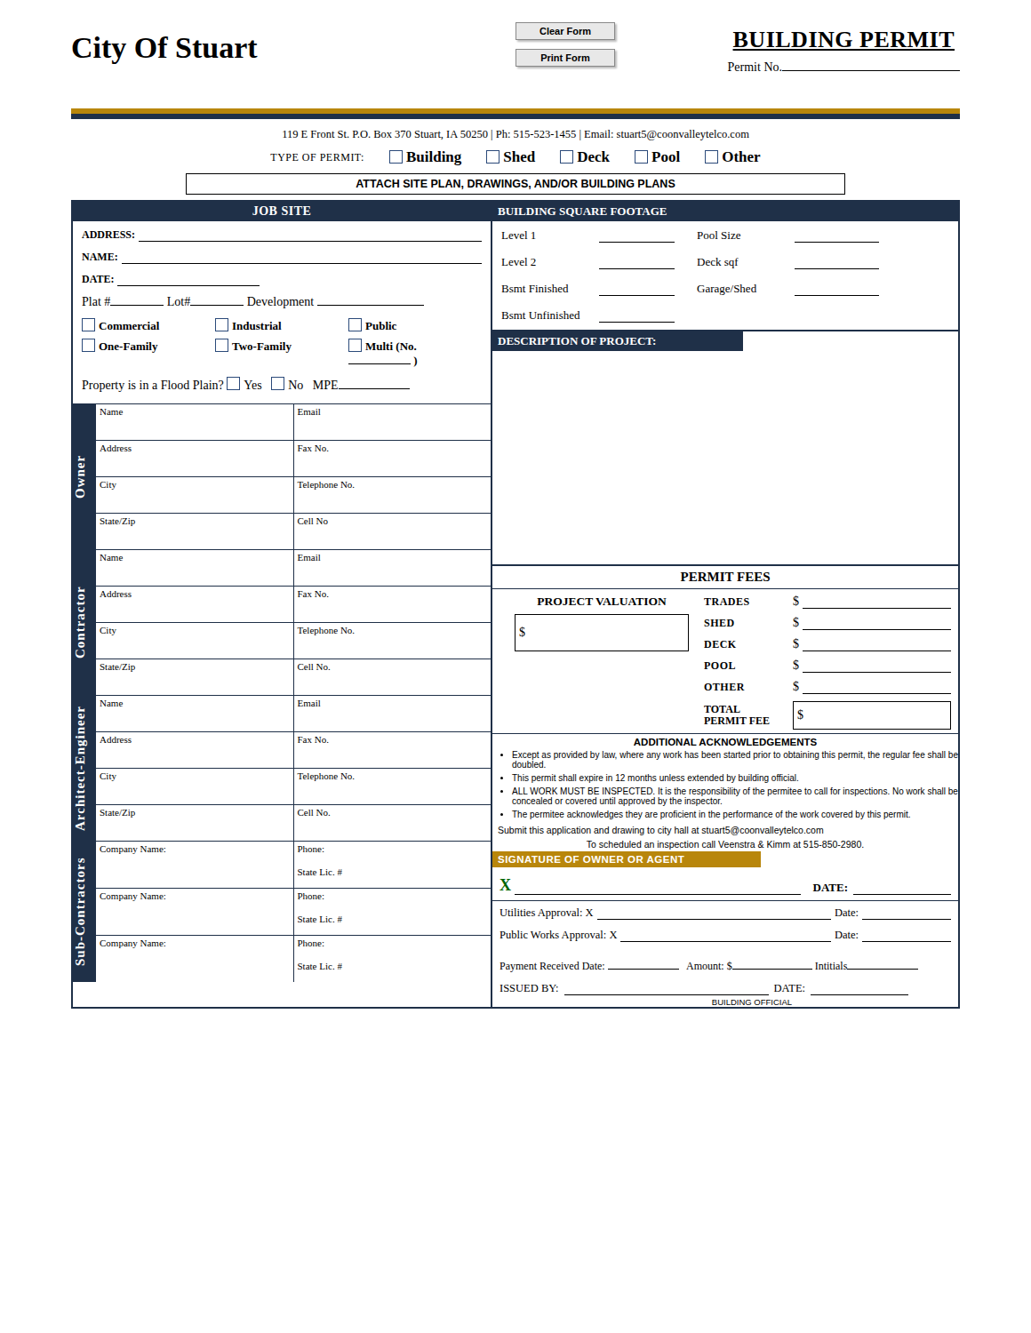City Of Stuart
Clear Form
Print Form
BUILDING PERMIT
Permit No.
119 E Front St. P.O. Box 370 Stuart, IA 50250 | Ph: 515-523-1455 | Email: stuart5@coonvalleytelco.com
TYPE OF PERMIT: Building Shed Deck Pool Other
ATTACH SITE PLAN, DRAWINGS, AND/OR BUILDING PLANS
JOB SITE
ADDRESS:
NAME:
DATE:
Plat # Lot# Development
Commercial
Industrial
Public
One-Family
Two-Family
Multi (No. )
Property is in a Flood Plain? Yes No MPE
Owner
Name
Email
Address
Fax No.
City
Telephone No.
State/Zip
Cell No
Contractor
Name
Email
Address
Fax No.
City
Telephone No.
State/Zip
Cell No.
Architect-Engineer
Name
Email
Address
Fax No.
City
Telephone No.
State/Zip
Cell No.
Sub-Contractors
Company Name:
Phone:
State Lic. #
Company Name:
Phone:
State Lic. #
Company Name:
Phone:
State Lic. #
BUILDING SQUARE FOOTAGE
Level 1
Pool Size
Level 2
Deck sqf
Bsmt Finished
Garage/Shed
Bsmt Unfinished
DESCRIPTION OF PROJECT:
PERMIT FEES
PROJECT VALUATION
$
TRADES$
SHED$
DECK$
POOL$
OTHER$
TOTAL
PERMIT FEE $
ADDITIONAL ACKNOWLEDGEMENTS
Except as provided by law, where any work has been started prior to obtaining this permit, the regular fee shall be doubled.
This permit shall expire in 12 months unless extended by building official.
ALL WORK MUST BE INSPECTED. It is the responsibility of the permitee to call for inspections. No work shall be concealed or covered until approved by the inspector.
The permitee acknowledges they are proficient in the performance of the work covered by this permit.
Submit this application and drawing to city hall at stuart5@coonvalleytelco.com
To scheduled an inspection call Veenstra & Kimm at 515-850-2980.
SIGNATURE OF OWNER OR AGENT
X DATE:
Utilities Approval: X Date:
Public Works Approval: X Date:
Payment Received Date: Amount: $ Intitials
ISSUED BY: DATE:
BUILDING OFFICIAL